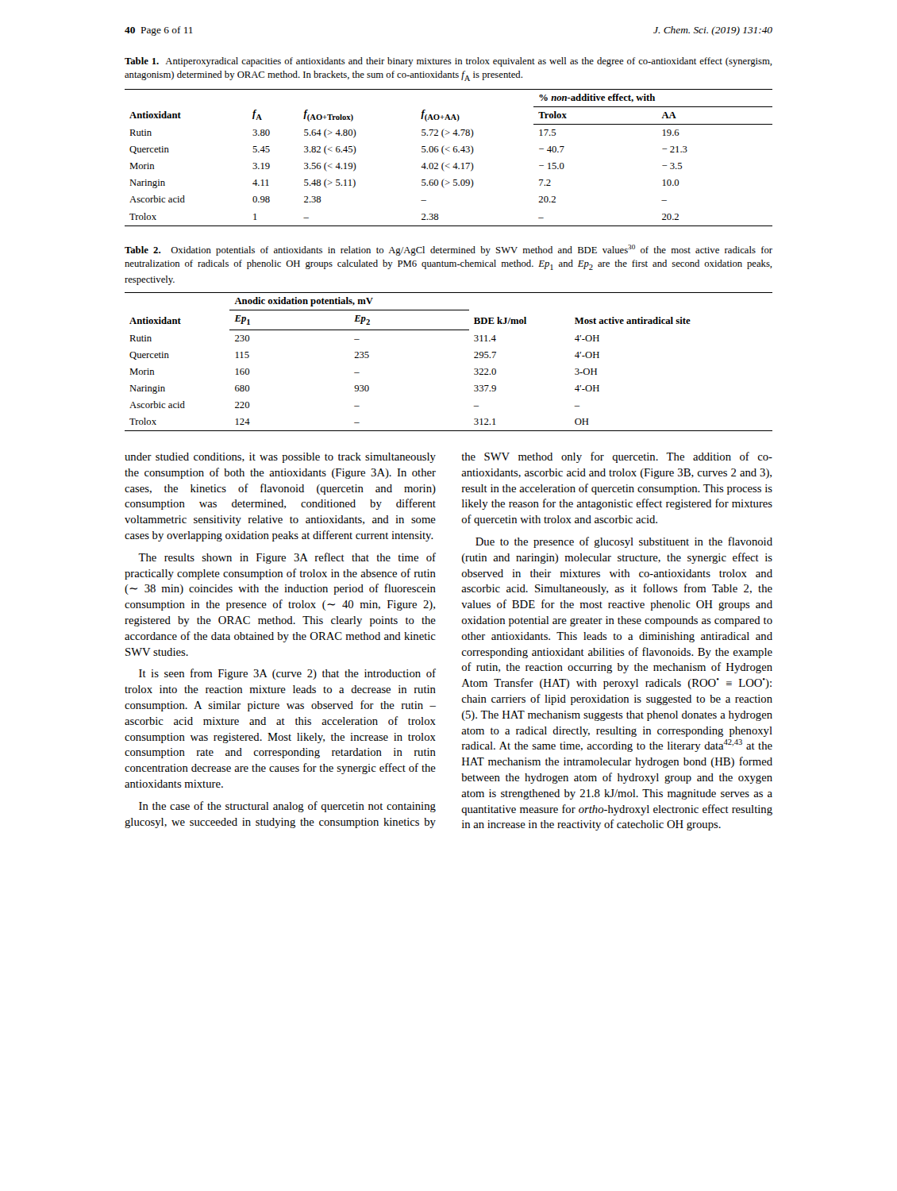40 Page 6 of 11
J. Chem. Sci. (2019) 131:40
Table 1. Antiperoxyradical capacities of antioxidants and their binary mixtures in trolox equivalent as well as the degree of co-antioxidant effect (synergism, antagonism) determined by ORAC method. In brackets, the sum of co-antioxidants fA is presented.
| Antioxidant | f A | f (AO+Trolox) | f (AO+AA) | % non -additive effect, with |
| --- | --- | --- | --- | --- |
| Trolox | AA |
| Rutin | 3.80 | 5.64 (> 4.80) | 5.72 (> 4.78) | 17.5 | 19.6 |
| Quercetin | 5.45 | 3.82 (< 6.45) | 5.06 (< 6.43) | − 40.7 | − 21.3 |
| Morin | 3.19 | 3.56 (< 4.19) | 4.02 (< 4.17) | − 15.0 | − 3.5 |
| Naringin | 4.11 | 5.48 (> 5.11) | 5.60 (> 5.09) | 7.2 | 10.0 |
| Ascorbic acid | 0.98 | 2.38 | – | 20.2 | – |
| Trolox | 1 | – | 2.38 | – | 20.2 |
Table 2. Oxidation potentials of antioxidants in relation to Ag/AgCl determined by SWV method and BDE values30 of the most active radicals for neutralization of radicals of phenolic OH groups calculated by PM6 quantum-chemical method. Ep1 and Ep2 are the first and second oxidation peaks, respectively.
| Antioxidant | Anodic oxidation potentials, mV | BDE kJ/mol | Most active antiradical site |
| --- | --- | --- | --- |
| Ep 1 | Ep 2 |
| Rutin | 230 | – | 311.4 | 4′-OH |
| Quercetin | 115 | 235 | 295.7 | 4′-OH |
| Morin | 160 | – | 322.0 | 3-OH |
| Naringin | 680 | 930 | 337.9 | 4′-OH |
| Ascorbic acid | 220 | – | – | – |
| Trolox | 124 | – | 312.1 | OH |
under studied conditions, it was possible to track simultaneously the consumption of both the antioxidants (Figure 3A). In other cases, the kinetics of flavonoid (quercetin and morin) consumption was determined, conditioned by different voltammetric sensitivity relative to antioxidants, and in some cases by overlapping oxidation peaks at different current intensity.
The results shown in Figure 3A reflect that the time of practically complete consumption of trolox in the absence of rutin (∼ 38 min) coincides with the induction period of fluorescein consumption in the presence of trolox (∼ 40 min, Figure 2), registered by the ORAC method. This clearly points to the accordance of the data obtained by the ORAC method and kinetic SWV studies.
It is seen from Figure 3A (curve 2) that the introduction of trolox into the reaction mixture leads to a decrease in rutin consumption. A similar picture was observed for the rutin – ascorbic acid mixture and at this acceleration of trolox consumption was registered. Most likely, the increase in trolox consumption rate and corresponding retardation in rutin concentration decrease are the causes for the synergic effect of the antioxidants mixture.
In the case of the structural analog of quercetin not containing glucosyl, we succeeded in studying the consumption kinetics by the SWV method only for quercetin. The addition of co-antioxidants, ascorbic acid and trolox (Figure 3B, curves 2 and 3), result in the acceleration of quercetin consumption. This process is likely the reason for the antagonistic effect registered for mixtures of quercetin with trolox and ascorbic acid.
Due to the presence of glucosyl substituent in the flavonoid (rutin and naringin) molecular structure, the synergic effect is observed in their mixtures with co-antioxidants trolox and ascorbic acid. Simultaneously, as it follows from Table 2, the values of BDE for the most reactive phenolic OH groups and oxidation potential are greater in these compounds as compared to other antioxidants. This leads to a diminishing antiradical and corresponding antioxidant abilities of flavonoids. By the example of rutin, the reaction occurring by the mechanism of Hydrogen Atom Transfer (HAT) with peroxyl radicals (ROO• ≡ LOO•): chain carriers of lipid peroxidation is suggested to be a reaction (5). The HAT mechanism suggests that phenol donates a hydrogen atom to a radical directly, resulting in corresponding phenoxyl radical. At the same time, according to the literary data42,43 at the HAT mechanism the intramolecular hydrogen bond (HB) formed between the hydrogen atom of hydroxyl group and the oxygen atom is strengthened by 21.8 kJ/mol. This magnitude serves as a quantitative measure for ortho-hydroxyl electronic effect resulting in an increase in the reactivity of catecholic OH groups.